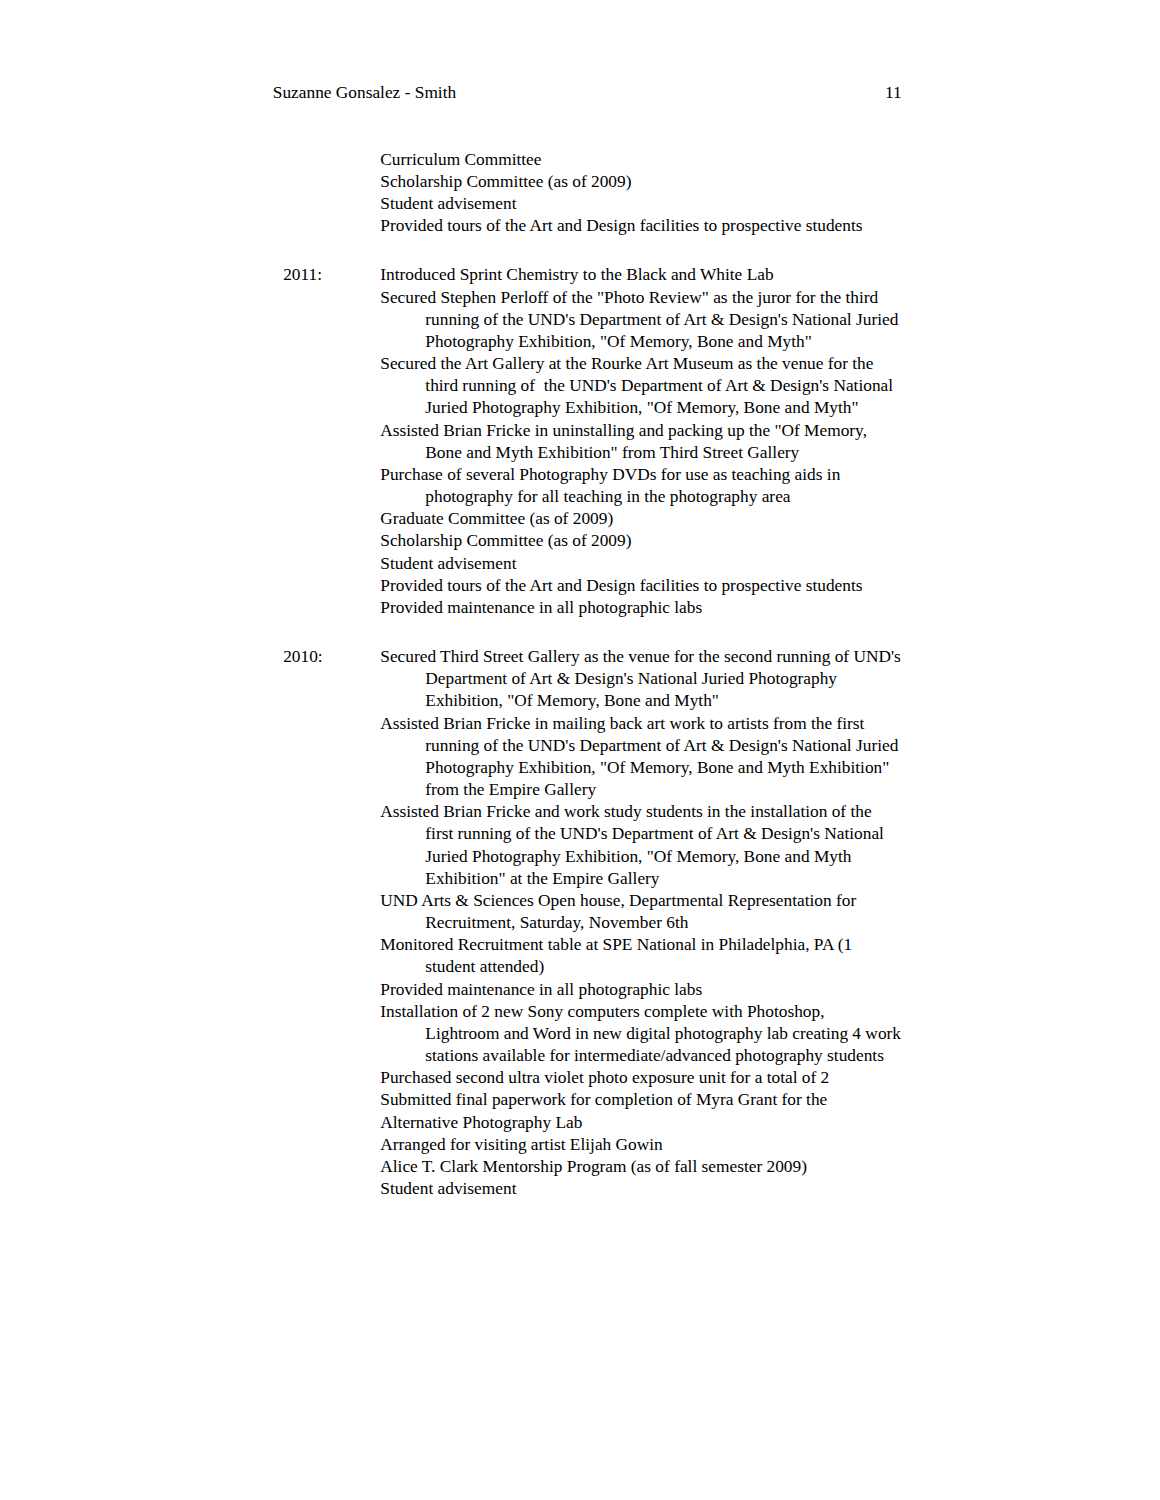Suzanne Gonsalez - Smith
11
Curriculum Committee
Scholarship Committee (as of 2009)
Student advisement
Provided tours of the Art and Design facilities to prospective students
2011:
Introduced Sprint Chemistry to the Black and White Lab
Secured Stephen Perloff of the "Photo Review" as the juror for the third running of the UND's Department of Art & Design's National Juried Photography Exhibition, "Of Memory, Bone and Myth"
Secured the Art Gallery at the Rourke Art Museum as the venue for the third running of the UND's Department of Art & Design's National Juried Photography Exhibition, "Of Memory, Bone and Myth"
Assisted Brian Fricke in uninstalling and packing up the "Of Memory, Bone and Myth Exhibition" from Third Street Gallery
Purchase of several Photography DVDs for use as teaching aids in photography for all teaching in the photography area
Graduate Committee (as of 2009)
Scholarship Committee (as of 2009)
Student advisement
Provided tours of the Art and Design facilities to prospective students
Provided maintenance in all photographic labs
2010:
Secured Third Street Gallery as the venue for the second running of UND's Department of Art & Design's National Juried Photography Exhibition, "Of Memory, Bone and Myth"
Assisted Brian Fricke in mailing back art work to artists from the first running of the UND's Department of Art & Design's National Juried Photography Exhibition, "Of Memory, Bone and Myth Exhibition" from the Empire Gallery
Assisted Brian Fricke and work study students in the installation of the first running of the UND's Department of Art & Design's National Juried Photography Exhibition, "Of Memory, Bone and Myth Exhibition" at the Empire Gallery
UND Arts & Sciences Open house, Departmental Representation for Recruitment, Saturday, November 6th
Monitored Recruitment table at SPE National in Philadelphia, PA (1 student attended)
Provided maintenance in all photographic labs
Installation of 2 new Sony computers complete with Photoshop, Lightroom and Word in new digital photography lab creating 4 work stations available for intermediate/advanced photography students
Purchased second ultra violet photo exposure unit for a total of 2
Submitted final paperwork for completion of Myra Grant for the Alternative Photography Lab
Arranged for visiting artist Elijah Gowin
Alice T. Clark Mentorship Program (as of fall semester 2009)
Student advisement